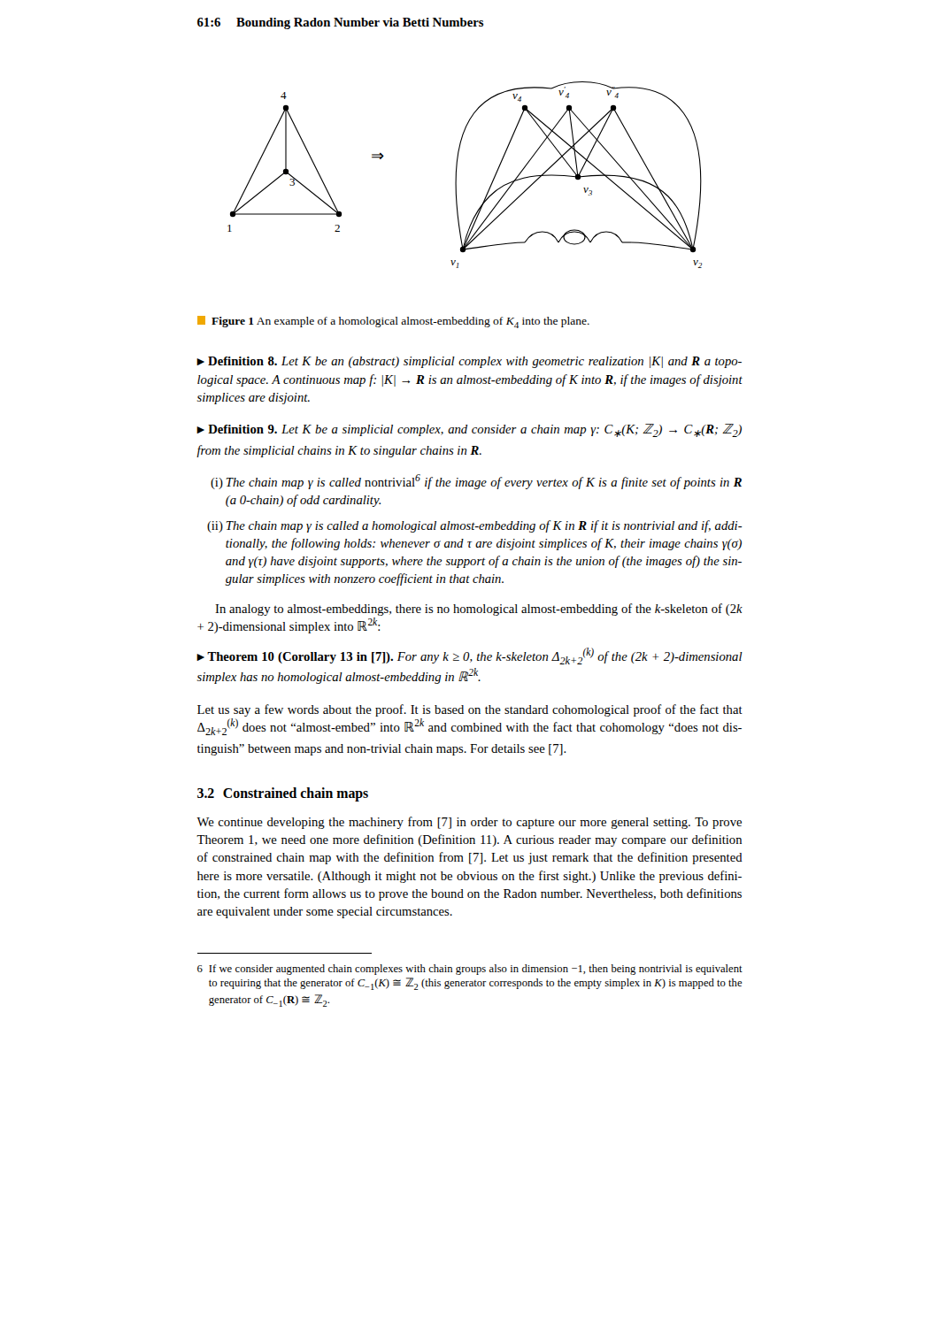61:6 Bounding Radon Number via Betti Numbers
1 2 3 4 ⇒ v1 v2 v3 v4 v′4 v″4
Figure 1 An example of a homological almost-embedding of K4 into the plane.
▸ Definition 8. Let K be an (abstract) simplicial complex with geometric realization |K| and R a topological space. A continuous map f: |K| → R is an almost-embedding of K into R, if the images of disjoint simplices are disjoint.
▸ Definition 9. Let K be a simplicial complex, and consider a chain map γ: C∗(K; ℤ2) → C∗(R; ℤ2) from the simplicial chains in K to singular chains in R.
(i) The chain map γ is called nontrivial6 if the image of every vertex of K is a finite set of points in R (a 0-chain) of odd cardinality.
(ii) The chain map γ is called a homological almost-embedding of K in R if it is nontrivial and if, additionally, the following holds: whenever σ and τ are disjoint simplices of K, their image chains γ(σ) and γ(τ) have disjoint supports, where the support of a chain is the union of (the images of) the singular simplices with nonzero coefficient in that chain.
In analogy to almost-embeddings, there is no homological almost-embedding of the k-skeleton of (2k + 2)-dimensional simplex into ℝ2k:
▸ Theorem 10 (Corollary 13 in [7]). For any k ≥ 0, the k-skeleton Δ2k+2(k) of the (2k + 2)-dimensional simplex has no homological almost-embedding in ℝ2k.
Let us say a few words about the proof. It is based on the standard cohomological proof of the fact that Δ2k+2(k) does not “almost-embed” into ℝ2k and combined with the fact that cohomology “does not distinguish” between maps and non-trivial chain maps. For details see [7].
3.2 Constrained chain maps
We continue developing the machinery from [7] in order to capture our more general setting. To prove Theorem 1, we need one more definition (Definition 11). A curious reader may compare our definition of constrained chain map with the definition from [7]. Let us just remark that the definition presented here is more versatile. (Although it might not be obvious on the first sight.) Unlike the previous definition, the current form allows us to prove the bound on the Radon number. Nevertheless, both definitions are equivalent under some special circumstances.
6 If we consider augmented chain complexes with chain groups also in dimension −1, then being nontrivial is equivalent to requiring that the generator of C−1(K) ≅ ℤ2 (this generator corresponds to the empty simplex in K) is mapped to the generator of C−1(R) ≅ ℤ2.